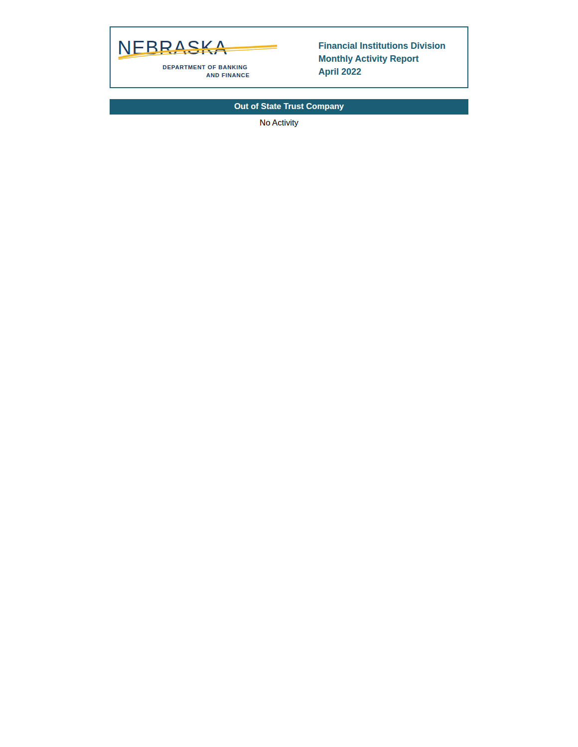NEBRASKA DEPARTMENT OF BANKING AND FINANCE
Financial Institutions Division
Monthly Activity Report
April 2022
Out of State Trust Company
No Activity